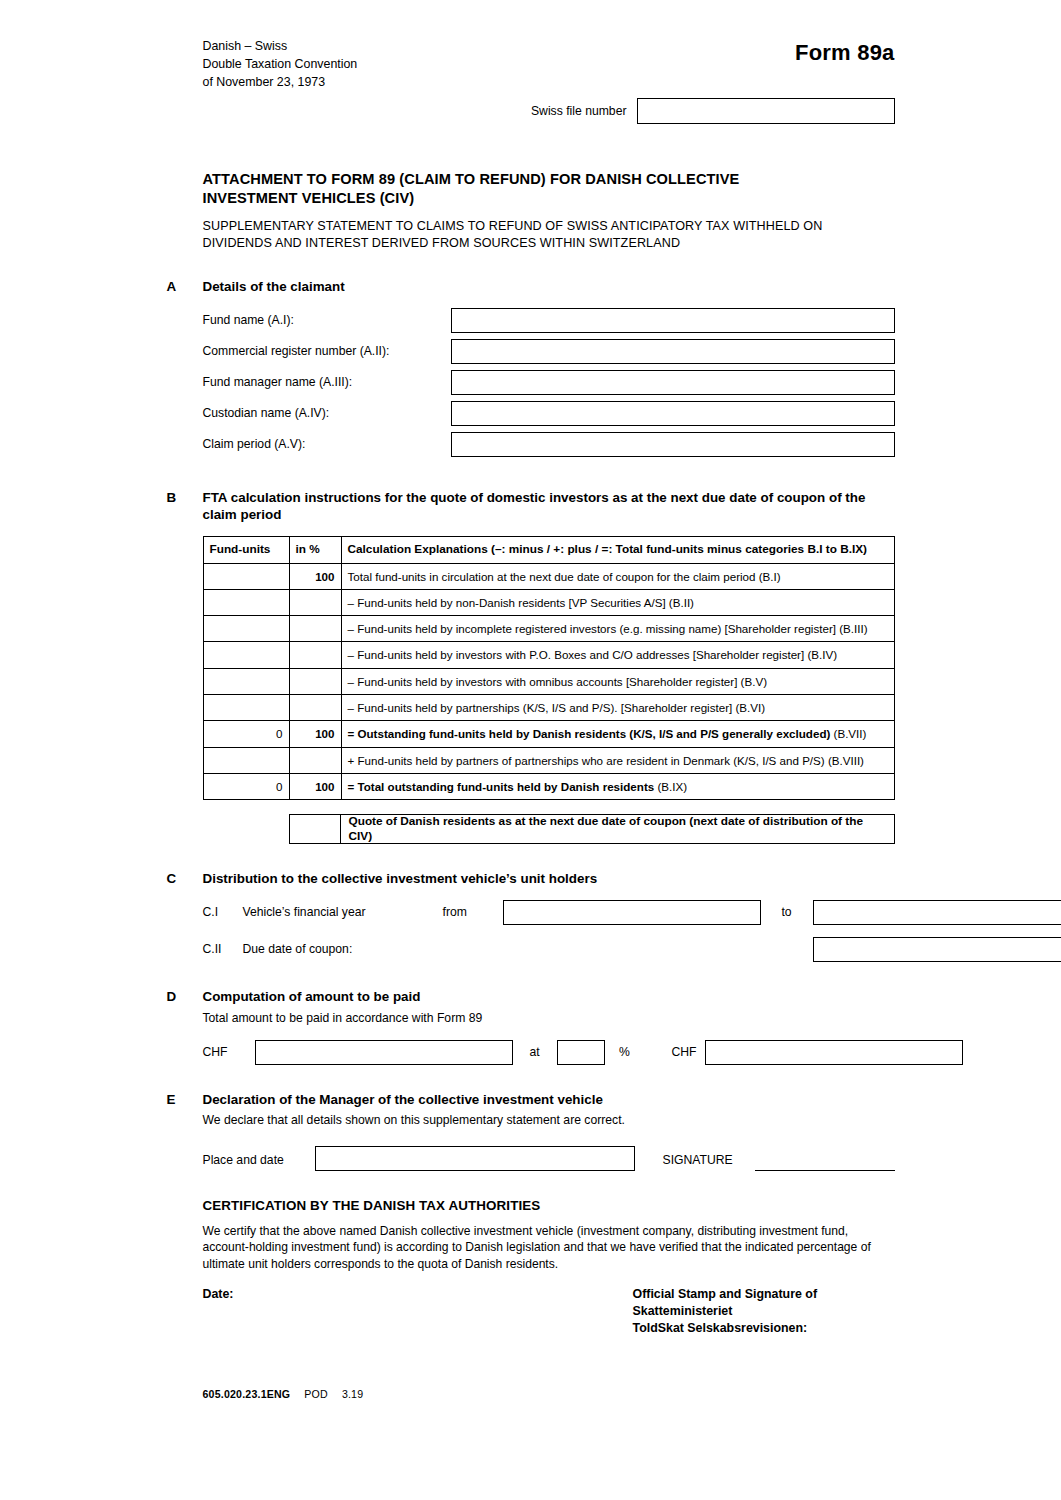Danish – Swiss
Double Taxation Convention
of November 23, 1973
Form 89a
Swiss file number
Attachment to Form 89 (Claim to Refund) for Danish Collective
Investment Vehicles (CIV)
Supplementary statement to claims to refund of Swiss anticipatory tax withheld on dividends and interest derived from sources within Switzerland
A
Details of the claimant
Fund name (A.I):
Commercial register number (A.II):
Fund manager name (A.III):
Custodian name (A.IV):
Claim period (A.V):
B
FTA calculation instructions for the quote of domestic investors as at the next due date of coupon of the claim period
| Fund-units | in % | Calculation Explanations (–: minus / +: plus / =: Total fund-units minus categories B.I to B.IX) |
| --- | --- | --- |
| | 100 | Total fund-units in circulation at the next due date of coupon for the claim period (B.I) |
| | | – Fund-units held by non-Danish residents [VP Securities A/S] (B.II) |
| | | – Fund-units held by incomplete registered investors (e.g. missing name) [Shareholder register] (B.III) |
| | | – Fund-units held by investors with P.O. Boxes and C/O addresses [Shareholder register] (B.IV) |
| | | – Fund-units held by investors with omnibus accounts [Shareholder register] (B.V) |
| | | – Fund-units held by partnerships (K/S, I/S and P/S). [Shareholder register] (B.VI) |
| 0 | 100 | = Outstanding fund-units held by Danish residents (K/S, I/S and P/S generally excluded) (B.VII) |
| | | + Fund-units held by partners of partnerships who are resident in Denmark (K/S, I/S and P/S) (B.VIII) |
| 0 | 100 | = Total outstanding fund-units held by Danish residents (B.IX) |
Quote of Danish residents as at the next due date of coupon (next date of distribution of the CIV)
C
Distribution to the collective investment vehicle’s unit holders
C.I
Vehicle’s financial year
from
to
C.II
Due date of coupon:
D
Computation of amount to be paid
Total amount to be paid in accordance with Form 89
CHF
at
%
CHF
E
Declaration of the Manager of the collective investment vehicle
We declare that all details shown on this supplementary statement are correct.
Place and date
SIGNATURE
Certification by the Danish Tax Authorities
We certify that the above named Danish collective investment vehicle (investment company, distributing investment fund, account-holding investment fund) is according to Danish legislation and that we have verified that the indicated percentage of ultimate unit holders corresponds to the quota of Danish residents.
Date:
Official Stamp and Signature of
Skatteministeriet
ToldSkat Selskabsrevisionen:
605.020.23.1ENG POD 3.19